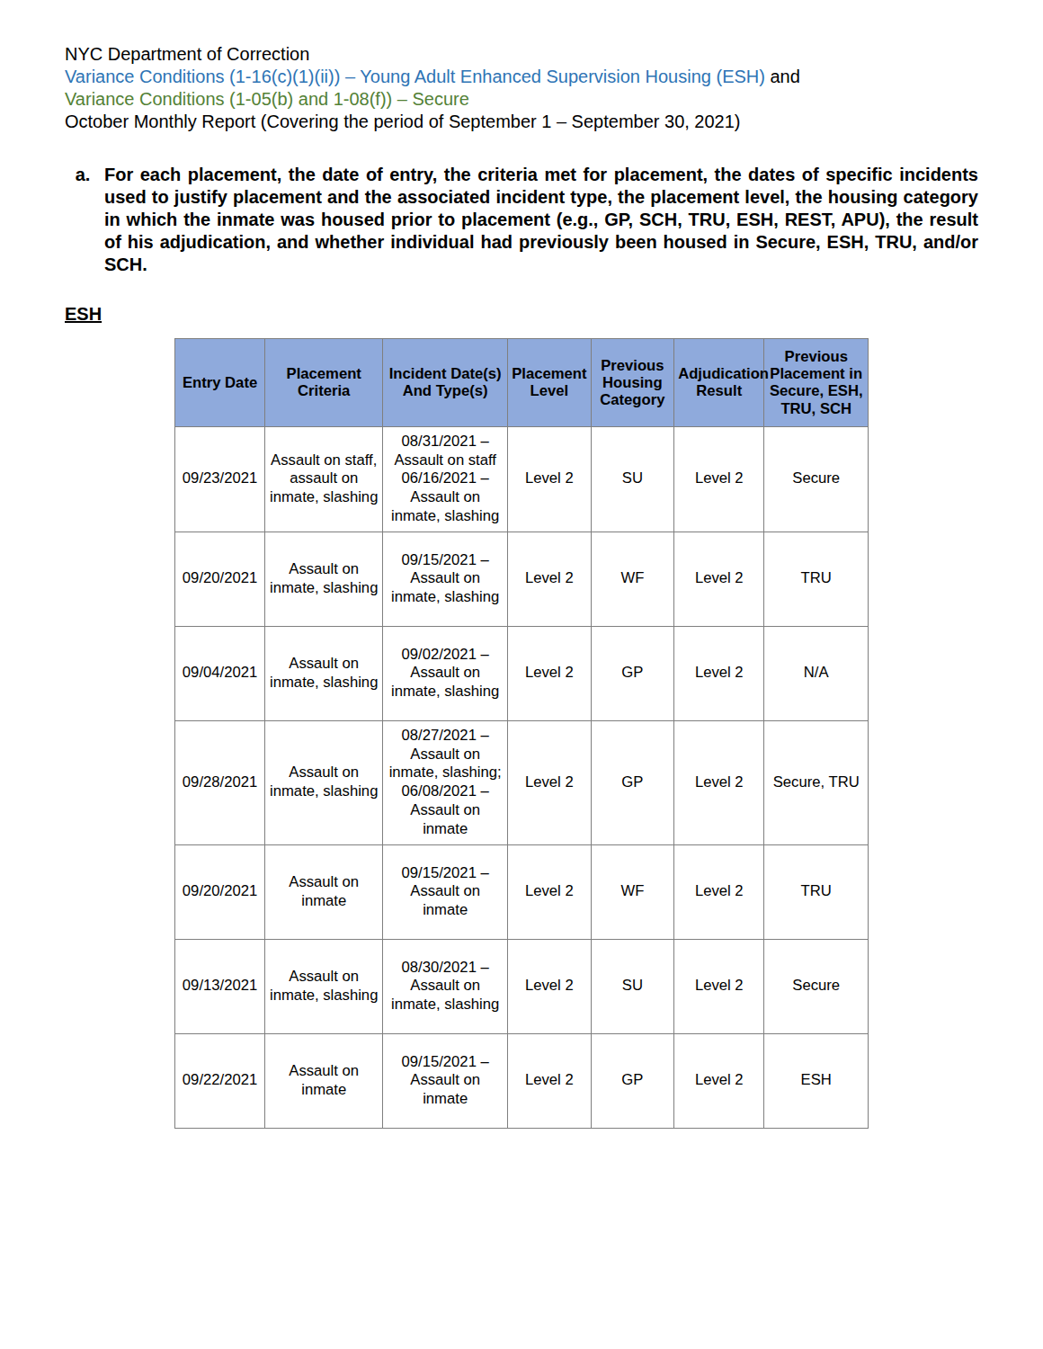NYC Department of Correction
Variance Conditions (1-16(c)(1)(ii)) – Young Adult Enhanced Supervision Housing (ESH) and
Variance Conditions (1-05(b) and 1-08(f)) – Secure
October Monthly Report (Covering the period of September 1 – September 30, 2021)
For each placement, the date of entry, the criteria met for placement, the dates of specific incidents used to justify placement and the associated incident type, the placement level, the housing category in which the inmate was housed prior to placement (e.g., GP, SCH, TRU, ESH, REST, APU), the result of his adjudication, and whether individual had previously been housed in Secure, ESH, TRU, and/or SCH.
ESH
| Entry Date | Placement Criteria | Incident Date(s) And Type(s) | Placement Level | Previous Housing Category | Adjudication Result | Previous Placement in Secure, ESH, TRU, SCH |
| --- | --- | --- | --- | --- | --- | --- |
| 09/23/2021 | Assault on staff, assault on inmate, slashing | 08/31/2021 – Assault on staff 06/16/2021 – Assault on inmate, slashing | Level 2 | SU | Level 2 | Secure |
| 09/20/2021 | Assault on inmate, slashing | 09/15/2021 – Assault on inmate, slashing | Level 2 | WF | Level 2 | TRU |
| 09/04/2021 | Assault on inmate, slashing | 09/02/2021 – Assault on inmate, slashing | Level 2 | GP | Level 2 | N/A |
| 09/28/2021 | Assault on inmate, slashing | 08/27/2021 – Assault on inmate, slashing; 06/08/2021 – Assault on inmate | Level 2 | GP | Level 2 | Secure, TRU |
| 09/20/2021 | Assault on inmate | 09/15/2021 – Assault on inmate | Level 2 | WF | Level 2 | TRU |
| 09/13/2021 | Assault on inmate, slashing | 08/30/2021 – Assault on inmate, slashing | Level 2 | SU | Level 2 | Secure |
| 09/22/2021 | Assault on inmate | 09/15/2021 – Assault on inmate | Level 2 | GP | Level 2 | ESH |